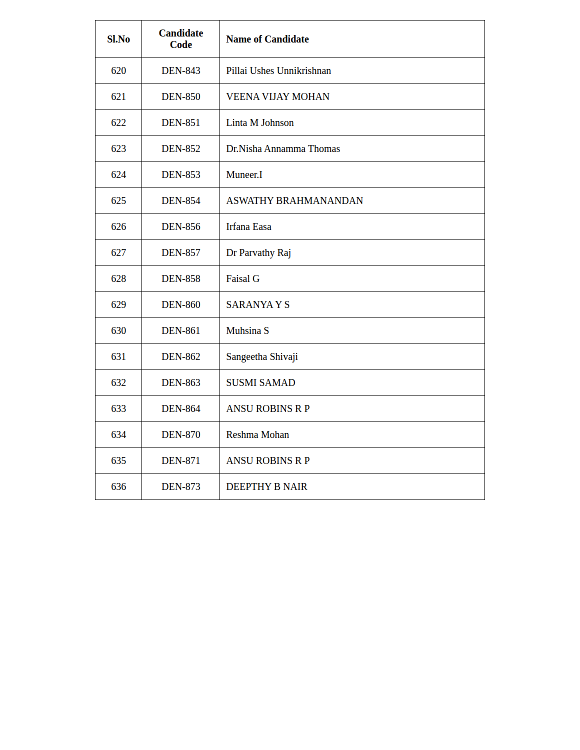| Sl.No | Candidate Code | Name of Candidate |
| --- | --- | --- |
| 620 | DEN-843 | Pillai Ushes Unnikrishnan |
| 621 | DEN-850 | VEENA VIJAY MOHAN |
| 622 | DEN-851 | Linta M Johnson |
| 623 | DEN-852 | Dr.Nisha Annamma Thomas |
| 624 | DEN-853 | Muneer.I |
| 625 | DEN-854 | ASWATHY BRAHMANANDAN |
| 626 | DEN-856 | Irfana Easa |
| 627 | DEN-857 | Dr Parvathy Raj |
| 628 | DEN-858 | Faisal G |
| 629 | DEN-860 | SARANYA Y S |
| 630 | DEN-861 | Muhsina S |
| 631 | DEN-862 | Sangeetha Shivaji |
| 632 | DEN-863 | SUSMI SAMAD |
| 633 | DEN-864 | ANSU ROBINS R P |
| 634 | DEN-870 | Reshma Mohan |
| 635 | DEN-871 | ANSU ROBINS R P |
| 636 | DEN-873 | DEEPTHY B NAIR |